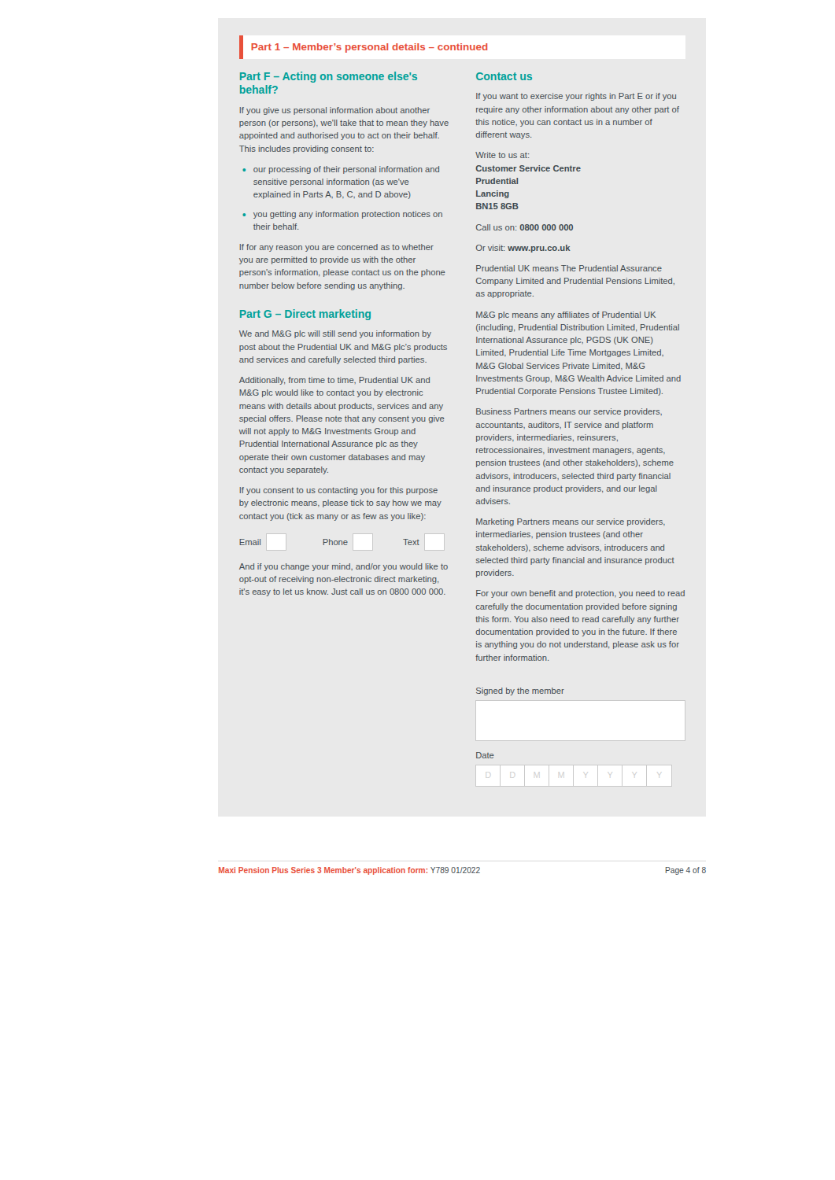Part 1 – Member’s personal details – continued
Part F – Acting on someone else's behalf?
If you give us personal information about another person (or persons), we'll take that to mean they have appointed and authorised you to act on their behalf. This includes providing consent to:
our processing of their personal information and sensitive personal information (as we've explained in Parts A, B, C, and D above)
you getting any information protection notices on their behalf.
If for any reason you are concerned as to whether you are permitted to provide us with the other person's information, please contact us on the phone number below before sending us anything.
Part G – Direct marketing
We and M&G plc will still send you information by post about the Prudential UK and M&G plc’s products and services and carefully selected third parties.
Additionally, from time to time, Prudential UK and M&G plc would like to contact you by electronic means with details about products, services and any special offers. Please note that any consent you give will not apply to M&G Investments Group and Prudential International Assurance plc as they operate their own customer databases and may contact you separately.
If you consent to us contacting you for this purpose by electronic means, please tick to say how we may contact you (tick as many or as few as you like):
Email Phone Text
And if you change your mind, and/or you would like to opt-out of receiving non-electronic direct marketing, it's easy to let us know. Just call us on 0800 000 000.
Contact us
If you want to exercise your rights in Part E or if you require any other information about any other part of this notice, you can contact us in a number of different ways.
Write to us at:
Customer Service Centre
Prudential
Lancing
BN15 8GB
Call us on: 0800 000 000
Or visit: www.pru.co.uk
Prudential UK means The Prudential Assurance Company Limited and Prudential Pensions Limited, as appropriate.
M&G plc means any affiliates of Prudential UK (including, Prudential Distribution Limited, Prudential International Assurance plc, PGDS (UK ONE) Limited, Prudential Life Time Mortgages Limited, M&G Global Services Private Limited, M&G Investments Group, M&G Wealth Advice Limited and Prudential Corporate Pensions Trustee Limited).
Business Partners means our service providers, accountants, auditors, IT service and platform providers, intermediaries, reinsurers, retrocessionaires, investment managers, agents, pension trustees (and other stakeholders), scheme advisors, introducers, selected third party financial and insurance product providers, and our legal advisers.
Marketing Partners means our service providers, intermediaries, pension trustees (and other stakeholders), scheme advisors, introducers and selected third party financial and insurance product providers.
For your own benefit and protection, you need to read carefully the documentation provided before signing this form. You also need to read carefully any further documentation provided to you in the future. If there is anything you do not understand, please ask us for further information.
Signed by the member
Date
D
D
M
M
Y
Y
Y
Y
Maxi Pension Plus Series 3 Member's application form: Y789 01/2022
Page 4 of 8